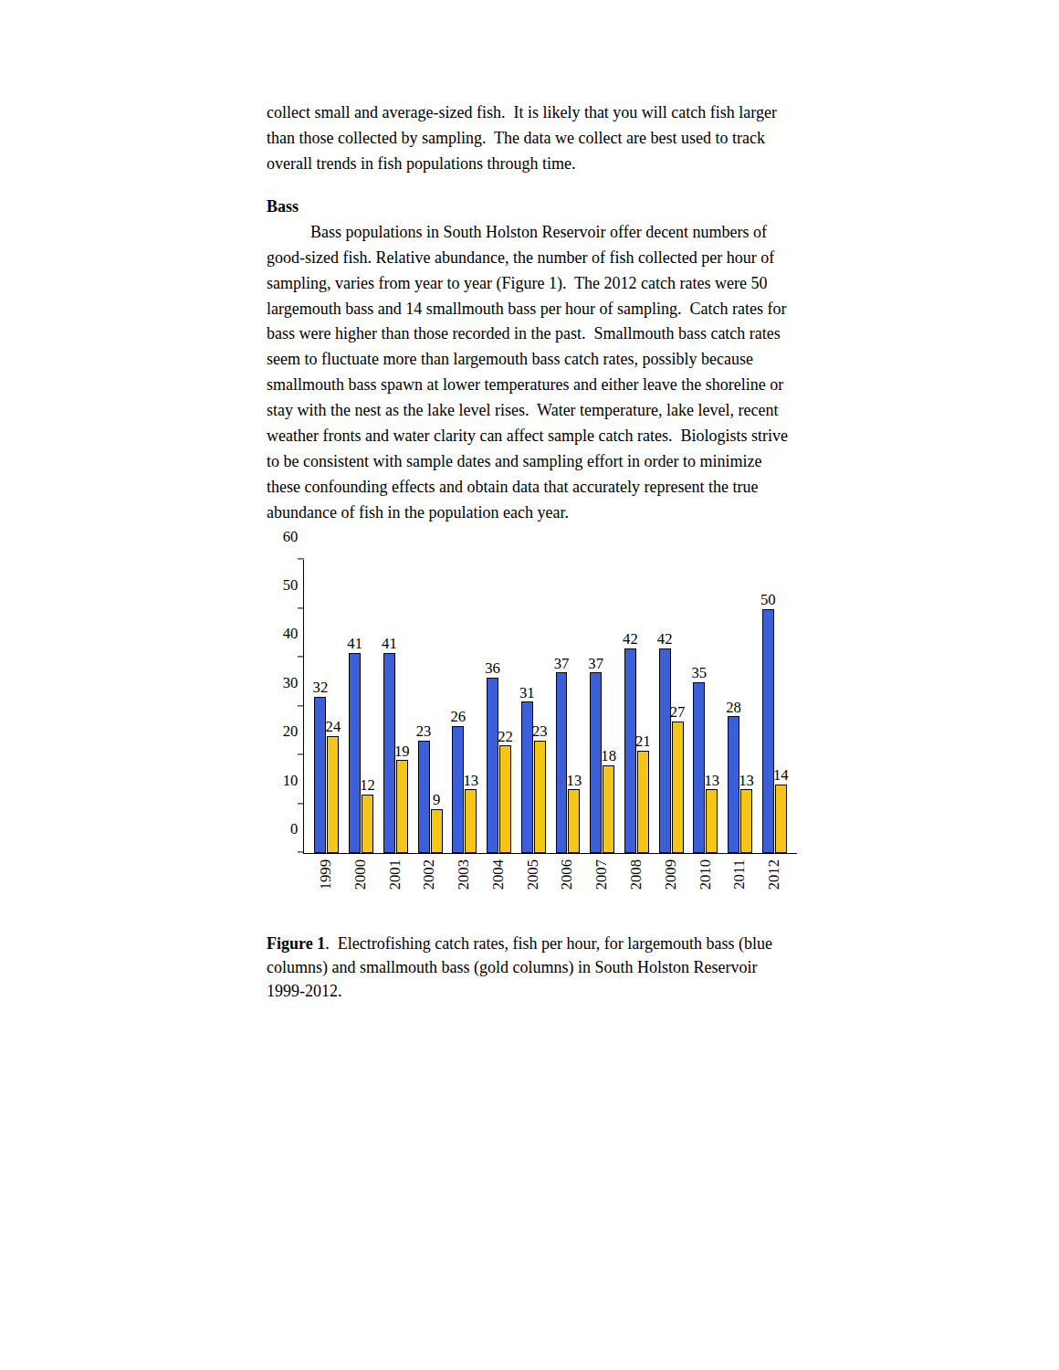collect small and average-sized fish. It is likely that you will catch fish larger than those collected by sampling. The data we collect are best used to track overall trends in fish populations through time.
Bass
Bass populations in South Holston Reservoir offer decent numbers of good-sized fish. Relative abundance, the number of fish collected per hour of sampling, varies from year to year (Figure 1). The 2012 catch rates were 50 largemouth bass and 14 smallmouth bass per hour of sampling. Catch rates for bass were higher than those recorded in the past. Smallmouth bass catch rates seem to fluctuate more than largemouth bass catch rates, possibly because smallmouth bass spawn at lower temperatures and either leave the shoreline or stay with the nest as the lake level rises. Water temperature, lake level, recent weather fronts and water clarity can affect sample catch rates. Biologists strive to be consistent with sample dates and sampling effort in order to minimize these confounding effects and obtain data that accurately represent the true abundance of fish in the population each year.
60
50
40
30
20
10
0
32
24
41
12
41
19
23
9
26
13
36
22
31
23
37
13
37
18
42
21
42
27
35
13
28
13
50
14
1999
2000
2001
2002
2003
2004
2005
2006
2007
2008
2009
2010
2011
2012
Figure 1. Electrofishing catch rates, fish per hour, for largemouth bass (blue columns) and smallmouth bass (gold columns) in South Holston Reservoir 1999-2012.